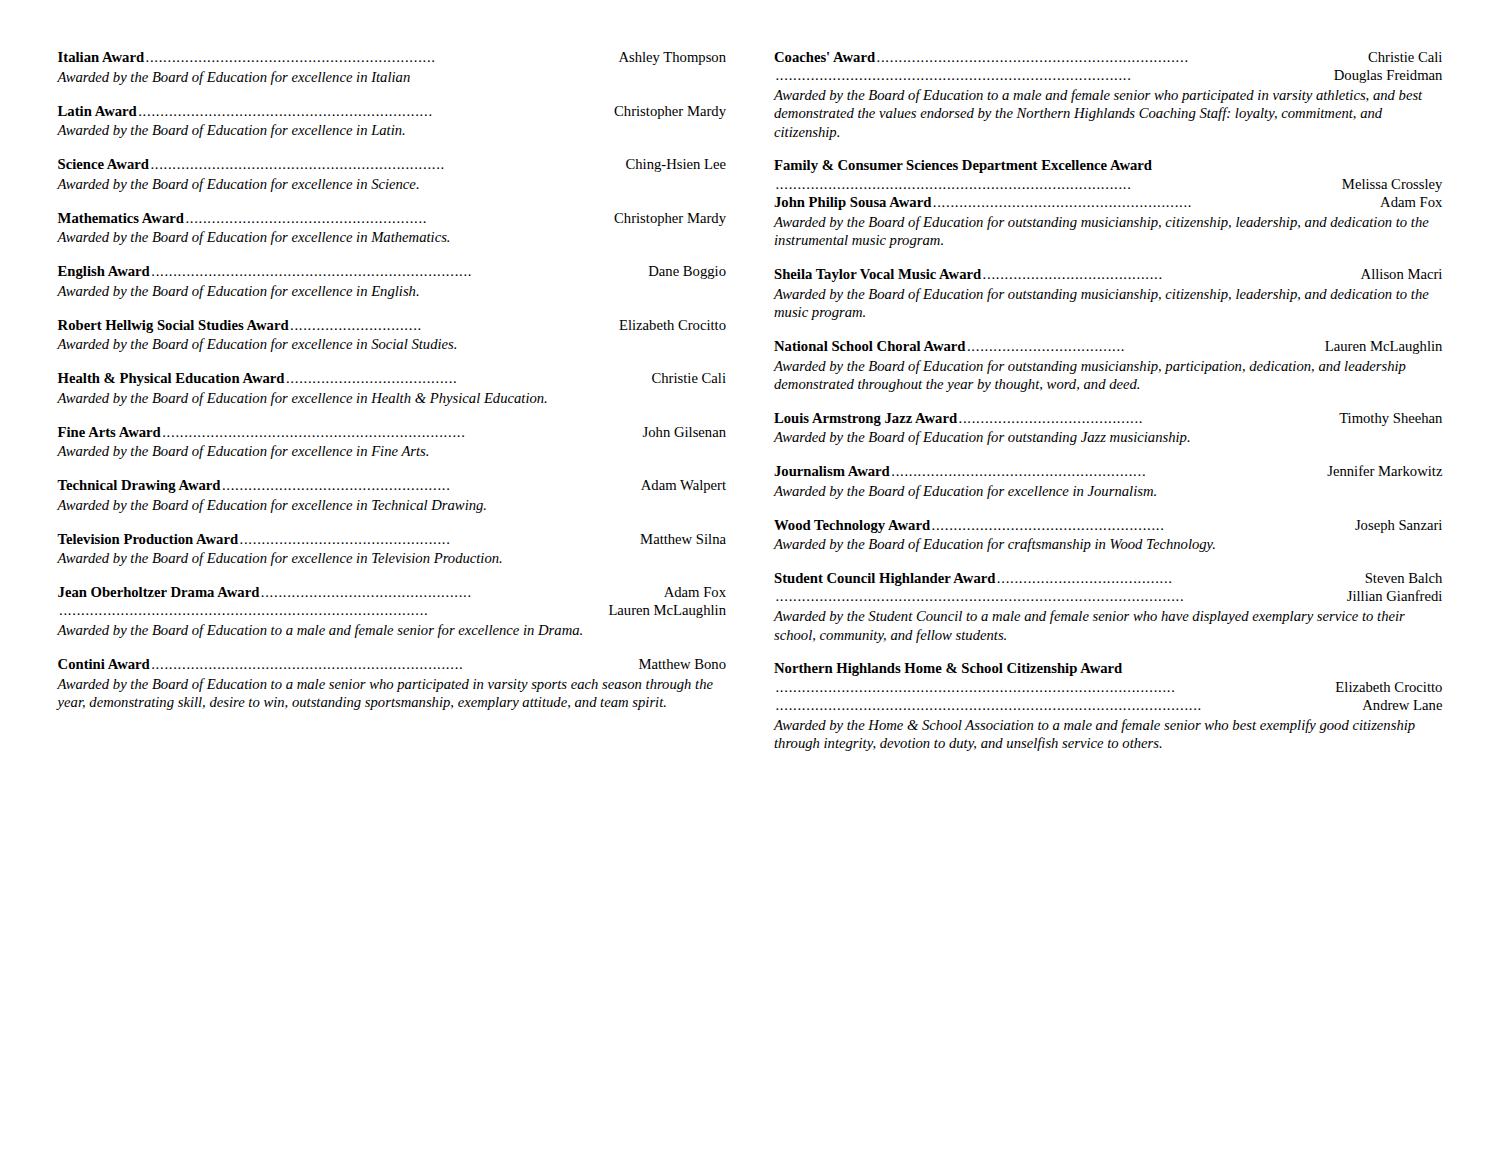Italian Award .................................................................. Ashley Thompson
Awarded by the Board of Education for excellence in Italian
Latin Award ................................................................... Christopher Mardy
Awarded by the Board of Education for excellence in Latin.
Science Award ................................................................... Ching-Hsien Lee
Awarded by the Board of Education for excellence in Science.
Mathematics Award ....................................................... Christopher Mardy
Awarded by the Board of Education for excellence in Mathematics.
English Award ......................................................................... Dane Boggio
Awarded by the Board of Education for excellence in English.
Robert Hellwig Social Studies Award .............................. Elizabeth Crocitto
Awarded by the Board of Education for excellence in Social Studies.
Health & Physical Education Award ....................................... Christie Cali
Awarded by the Board of Education for excellence in Health & Physical Education.
Fine Arts Award ..................................................................... John Gilsenan
Awarded by the Board of Education for excellence in Fine Arts.
Technical Drawing Award .................................................... Adam Walpert
Awarded by the Board of Education for excellence in Technical Drawing.
Television Production Award ................................................ Matthew Silna
Awarded by the Board of Education for excellence in Television Production.
Jean Oberholtzer Drama Award ................................................ Adam Fox
.................................................................................... Lauren McLaughlin
Awarded by the Board of Education to a male and female senior for excellence in Drama.
Contini Award ....................................................................... Matthew Bono
Awarded by the Board of Education to a male senior who participated in varsity sports each season through the year, demonstrating skill, desire to win, outstanding sportsmanship, exemplary attitude, and team spirit.
Coaches' Award ....................................................................... Christie Cali
................................................................................. Douglas Freidman
Awarded by the Board of Education to a male and female senior who participated in varsity athletics, and best demonstrated the values endorsed by the Northern Highlands Coaching Staff: loyalty, commitment, and citizenship.
Family & Consumer Sciences Department Excellence Award
................................................................................. Melissa Crossley
John Philip Sousa Award ........................................................... Adam Fox
Awarded by the Board of Education for outstanding musicianship, citizenship, leadership, and dedication to the instrumental music program.
Sheila Taylor Vocal Music Award ......................................... Allison Macri
Awarded by the Board of Education for outstanding musicianship, citizenship, leadership, and dedication to the music program.
National School Choral Award .................................... Lauren McLaughlin
Awarded by the Board of Education for outstanding musicianship, participation, dedication, and leadership demonstrated throughout the year by thought, word, and deed.
Louis Armstrong Jazz Award .......................................... Timothy Sheehan
Awarded by the Board of Education for outstanding Jazz musicianship.
Journalism Award .......................................................... Jennifer Markowitz
Awarded by the Board of Education for excellence in Journalism.
Wood Technology Award ..................................................... Joseph Sanzari
Awarded by the Board of Education for craftsmanship in Wood Technology.
Student Council Highlander Award ........................................ Steven Balch
............................................................................................. Jillian Gianfredi
Awarded by the Student Council to a male and female senior who have displayed exemplary service to their school, community, and fellow students.
Northern Highlands Home & School Citizenship Award
........................................................................................... Elizabeth Crocitto
................................................................................................. Andrew Lane
Awarded by the Home & School Association to a male and female senior who best exemplify good citizenship through integrity, devotion to duty, and unselfish service to others.